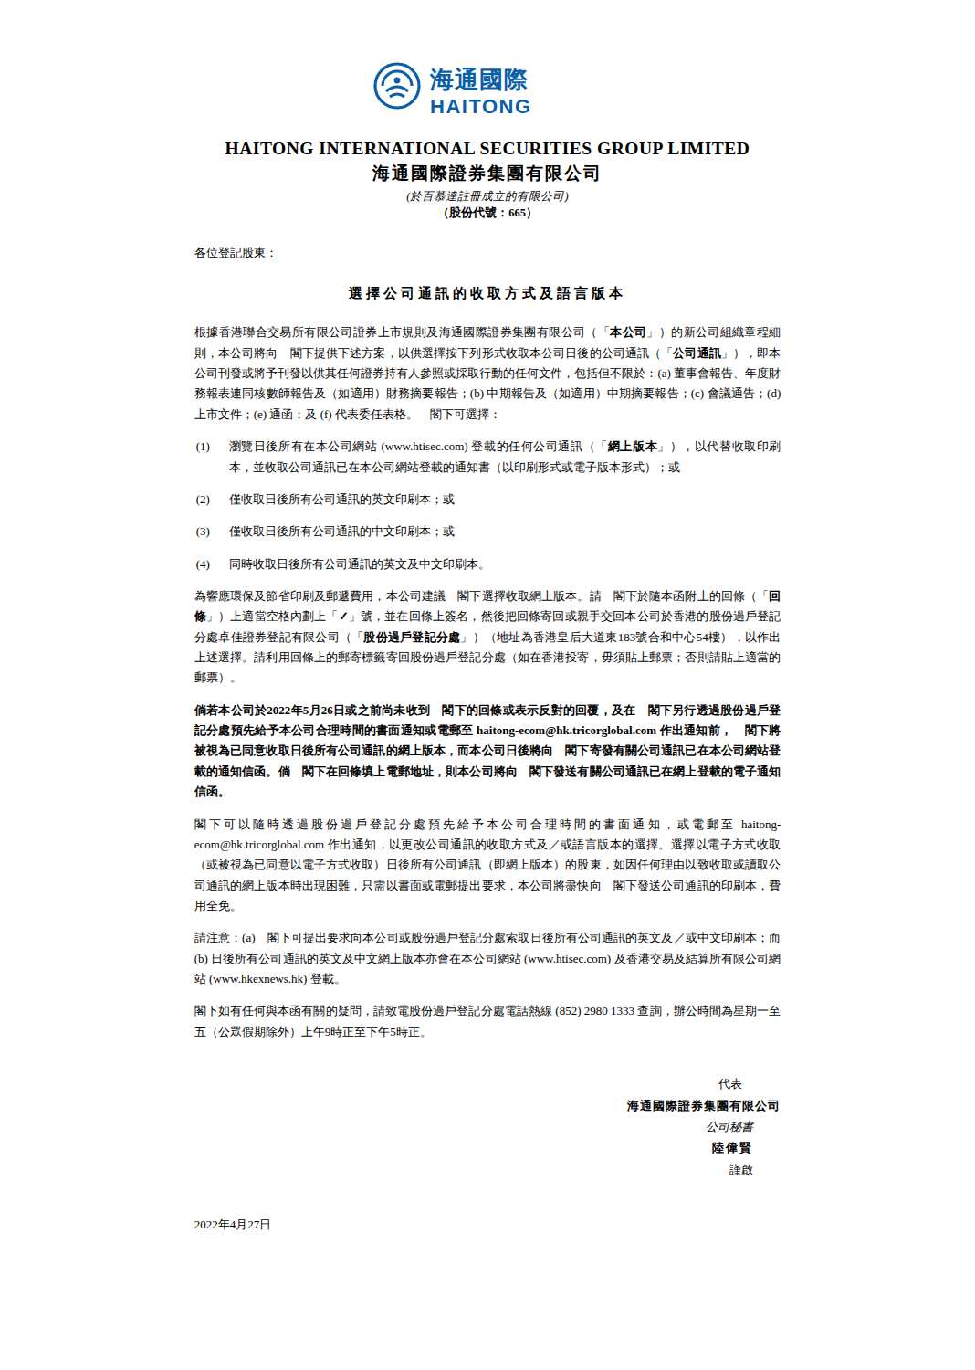海通國際 HAITONG
HAITONG INTERNATIONAL SECURITIES GROUP LIMITED
海通國際證券集團有限公司
(於百慕達註冊成立的有限公司)
（股份代號：665）
各位登記股東：
選擇公司通訊的收取方式及語言版本
根據香港聯合交易所有限公司證券上市規則及海通國際證券集團有限公司（「本公司」）的新公司組織章程細則，本公司將向　閣下提供下述方案，以供選擇按下列形式收取本公司日後的公司通訊（「公司通訊」），即本公司刊發或將予刊發以供其任何證券持有人參照或採取行動的任何文件，包括但不限於：(a) 董事會報告、年度財務報表連同核數師報告及（如適用）財務摘要報告；(b) 中期報告及（如適用）中期摘要報告；(c) 會議通告；(d) 上市文件；(e) 通函；及 (f) 代表委任表格。　閣下可選擇：
(1)
瀏覽日後所有在本公司網站 (www.htisec.com) 登載的任何公司通訊（「網上版本」），以代替收取印刷本，並收取公司通訊已在本公司網站登載的通知書（以印刷形式或電子版本形式）；或
(2)
僅收取日後所有公司通訊的英文印刷本；或
(3)
僅收取日後所有公司通訊的中文印刷本；或
(4)
同時收取日後所有公司通訊的英文及中文印刷本。
為響應環保及節省印刷及郵遞費用，本公司建議　閣下選擇收取網上版本。請　閣下於隨本函附上的回條（「回條」）上適當空格內劃上「✓」號，並在回條上簽名，然後把回條寄回或親手交回本公司於香港的股份過戶登記分處卓佳證券登記有限公司（「股份過戶登記分處」）（地址為香港皇后大道東183號合和中心54樓），以作出上述選擇。請利用回條上的郵寄標籤寄回股份過戶登記分處（如在香港投寄，毋須貼上郵票；否則請貼上適當的郵票）。
倘若本公司於2022年5月26日或之前尚未收到　閣下的回條或表示反對的回覆，及在　閣下另行透過股份過戶登記分處預先給予本公司合理時間的書面通知或電郵至 haitong-ecom@hk.tricorglobal.com 作出通知前，　閣下將被視為已同意收取日後所有公司通訊的網上版本，而本公司日後將向　閣下寄發有關公司通訊已在本公司網站登載的通知信函。倘　閣下在回條填上電郵地址，則本公司將向　閣下發送有關公司通訊已在網上登載的電子通知信函。
閣下可以隨時透過股份過戶登記分處預先給予本公司合理時間的書面通知，或電郵至 haitong-ecom@hk.tricorglobal.com 作出通知，以更改公司通訊的收取方式及／或語言版本的選擇。選擇以電子方式收取（或被視為已同意以電子方式收取）日後所有公司通訊（即網上版本）的股東，如因任何理由以致收取或讀取公司通訊的網上版本時出現困難，只需以書面或電郵提出要求，本公司將盡快向　閣下發送公司通訊的印刷本，費用全免。
請注意：(a)　閣下可提出要求向本公司或股份過戶登記分處索取日後所有公司通訊的英文及／或中文印刷本；而 (b) 日後所有公司通訊的英文及中文網上版本亦會在本公司網站 (www.htisec.com) 及香港交易及結算所有限公司網站 (www.hkexnews.hk) 登載。
閣下如有任何與本函有關的疑問，請致電股份過戶登記分處電話熱線 (852) 2980 1333 查詢，辦公時間為星期一至五（公眾假期除外）上午9時正至下午5時正。
代表
海通國際證券集團有限公司
公司秘書
陸偉賢
謹啟
2022年4月27日